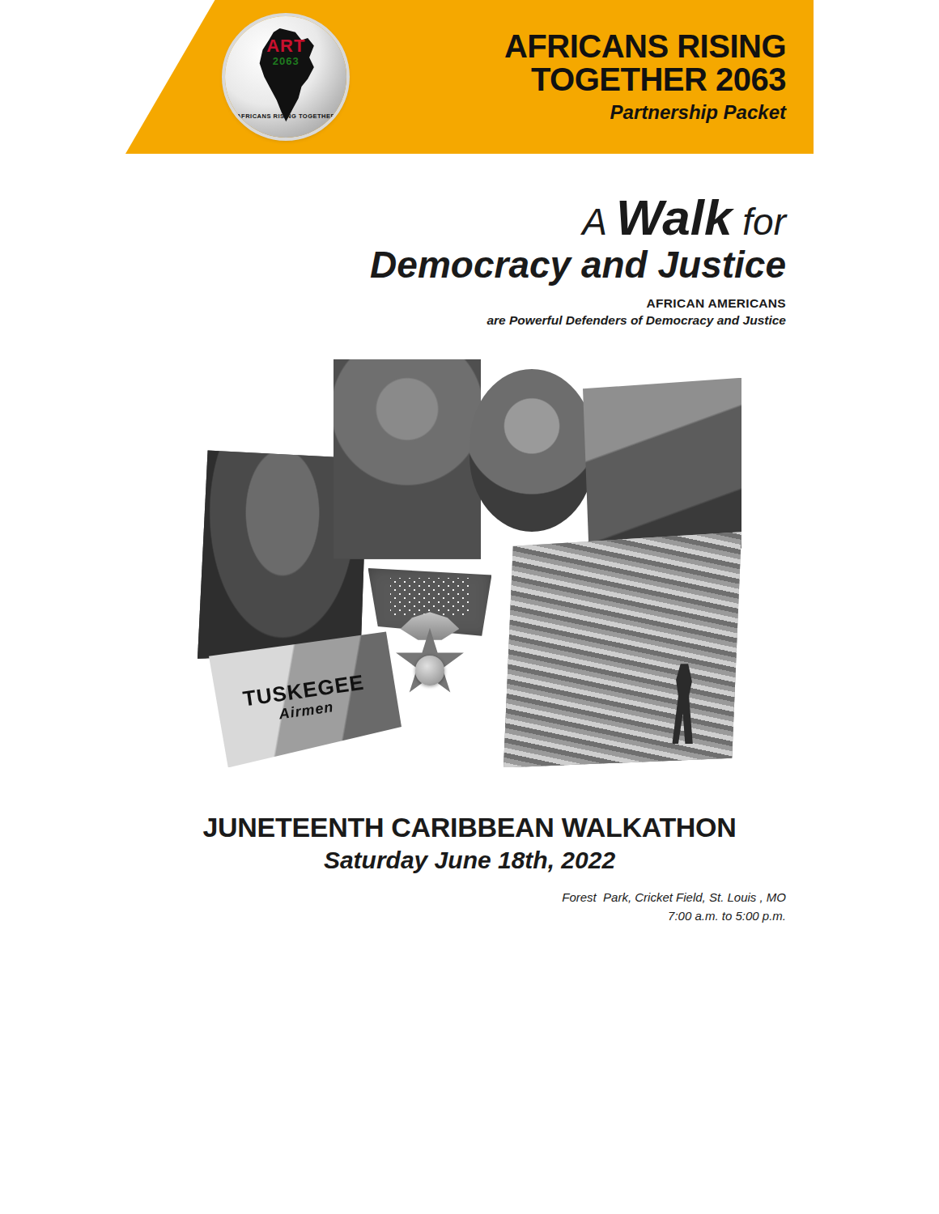ART
2063
Africans Rising Together
Africans Rising
Together 2063
Partnership Packet
A Walk for
Democracy and Justice
AFRICAN AMERICANS
are Powerful Defenders of Democracy and Justice
Tuskegee Airmen
Juneteenth Caribbean Walkathon
Saturday June 18th, 2022
Forest Park, Cricket Field, St. Louis , MO
7:00 a.m. to 5:00 p.m.